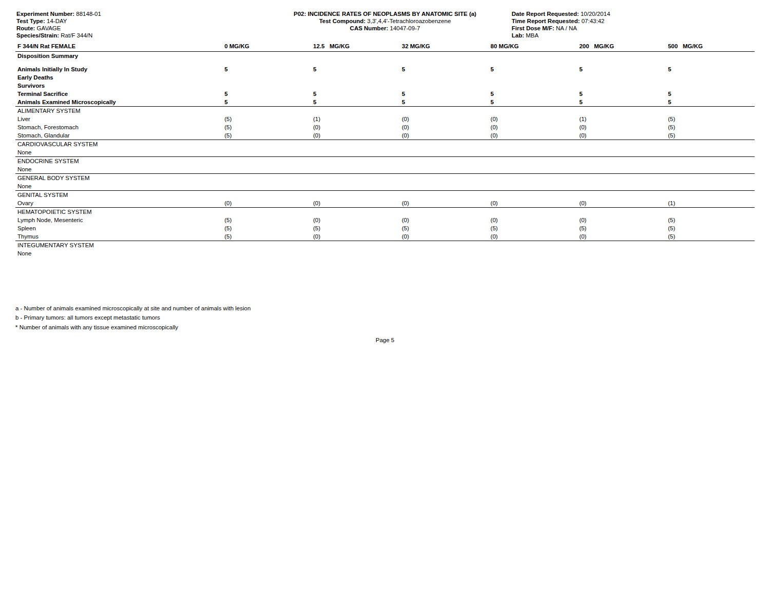| Experiment Number: 88148-01 | P02: INCIDENCE RATES OF NEOPLASMS BY ANATOMIC SITE (a) | Date Report Requested: 10/20/2014 |
| Test Type: 14-DAY | Test Compound: 3,3',4,4'-Tetrachloroazobenzene | Time Report Requested: 07:43:42 |
| Route: GAVAGE | CAS Number: 14047-09-7 | First Dose M/F: NA / NA |
| Species/Strain: Rat/F 344/N | | Lab: MBA |
| F 344/N Rat FEMALE | 0 MG/KG | 12.5 MG/KG | 32 MG/KG | 80 MG/KG | 200 MG/KG | 500 MG/KG |
| --- | --- | --- | --- | --- | --- | --- |
| Disposition Summary | | | | | | |
| Animals Initially In Study | 5 | 5 | 5 | 5 | 5 | 5 |
| Early Deaths | | | | | | |
| Survivors | | | | | | |
| Terminal Sacrifice | 5 | 5 | 5 | 5 | 5 | 5 |
| Animals Examined Microscopically | 5 | 5 | 5 | 5 | 5 | 5 |
| ALIMENTARY SYSTEM | | | | | | |
| Liver | (5) | (1) | (0) | (0) | (1) | (5) |
| Stomach, Forestomach | (5) | (0) | (0) | (0) | (0) | (5) |
| Stomach, Glandular | (5) | (0) | (0) | (0) | (0) | (5) |
| CARDIOVASCULAR SYSTEM | | | | | | |
| None | | | | | | |
| ENDOCRINE SYSTEM | | | | | | |
| None | | | | | | |
| GENERAL BODY SYSTEM | | | | | | |
| None | | | | | | |
| GENITAL SYSTEM | | | | | | |
| Ovary | (0) | (0) | (0) | (0) | (0) | (1) |
| HEMATOPOIETIC SYSTEM | | | | | | |
| Lymph Node, Mesenteric | (5) | (0) | (0) | (0) | (0) | (5) |
| Spleen | (5) | (5) | (5) | (5) | (5) | (5) |
| Thymus | (5) | (0) | (0) | (0) | (0) | (5) |
| INTEGUMENTARY SYSTEM | | | | | | |
| None | | | | | | |
a - Number of animals examined microscopically at site and number of animals with lesion
b - Primary tumors: all tumors except metastatic tumors
* Number of animals with any tissue examined microscopically
Page 5